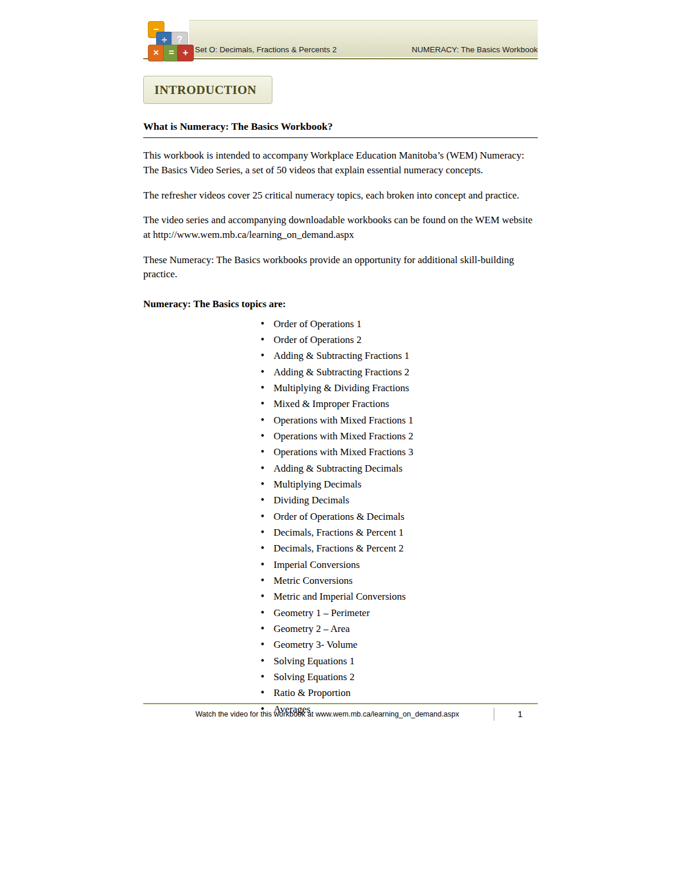− ÷ ? × = +
Set O: Decimals, Fractions & Percents 2 NUMERACY: The Basics Workbook
INTRODUCTION
What is Numeracy: The Basics Workbook?
This workbook is intended to accompany Workplace Education Manitoba’s (WEM) Numeracy: The Basics Video Series, a set of 50 videos that explain essential numeracy concepts.
The refresher videos cover 25 critical numeracy topics, each broken into concept and practice.
The video series and accompanying downloadable workbooks can be found on the WEM website at http://www.wem.mb.ca/learning_on_demand.aspx
These Numeracy: The Basics workbooks provide an opportunity for additional skill-building practice.
Numeracy: The Basics topics are:
Order of Operations 1
Order of Operations 2
Adding & Subtracting Fractions 1
Adding & Subtracting Fractions 2
Multiplying & Dividing Fractions
Mixed & Improper Fractions
Operations with Mixed Fractions 1
Operations with Mixed Fractions 2
Operations with Mixed Fractions 3
Adding & Subtracting Decimals
Multiplying Decimals
Dividing Decimals
Order of Operations & Decimals
Decimals, Fractions & Percent 1
Decimals, Fractions & Percent 2
Imperial Conversions
Metric Conversions
Metric and Imperial Conversions
Geometry 1 – Perimeter
Geometry 2 – Area
Geometry 3- Volume
Solving Equations 1
Solving Equations 2
Ratio & Proportion
Averages
Watch the video for this workbook at www.wem.mb.ca/learning_on_demand.aspx
1